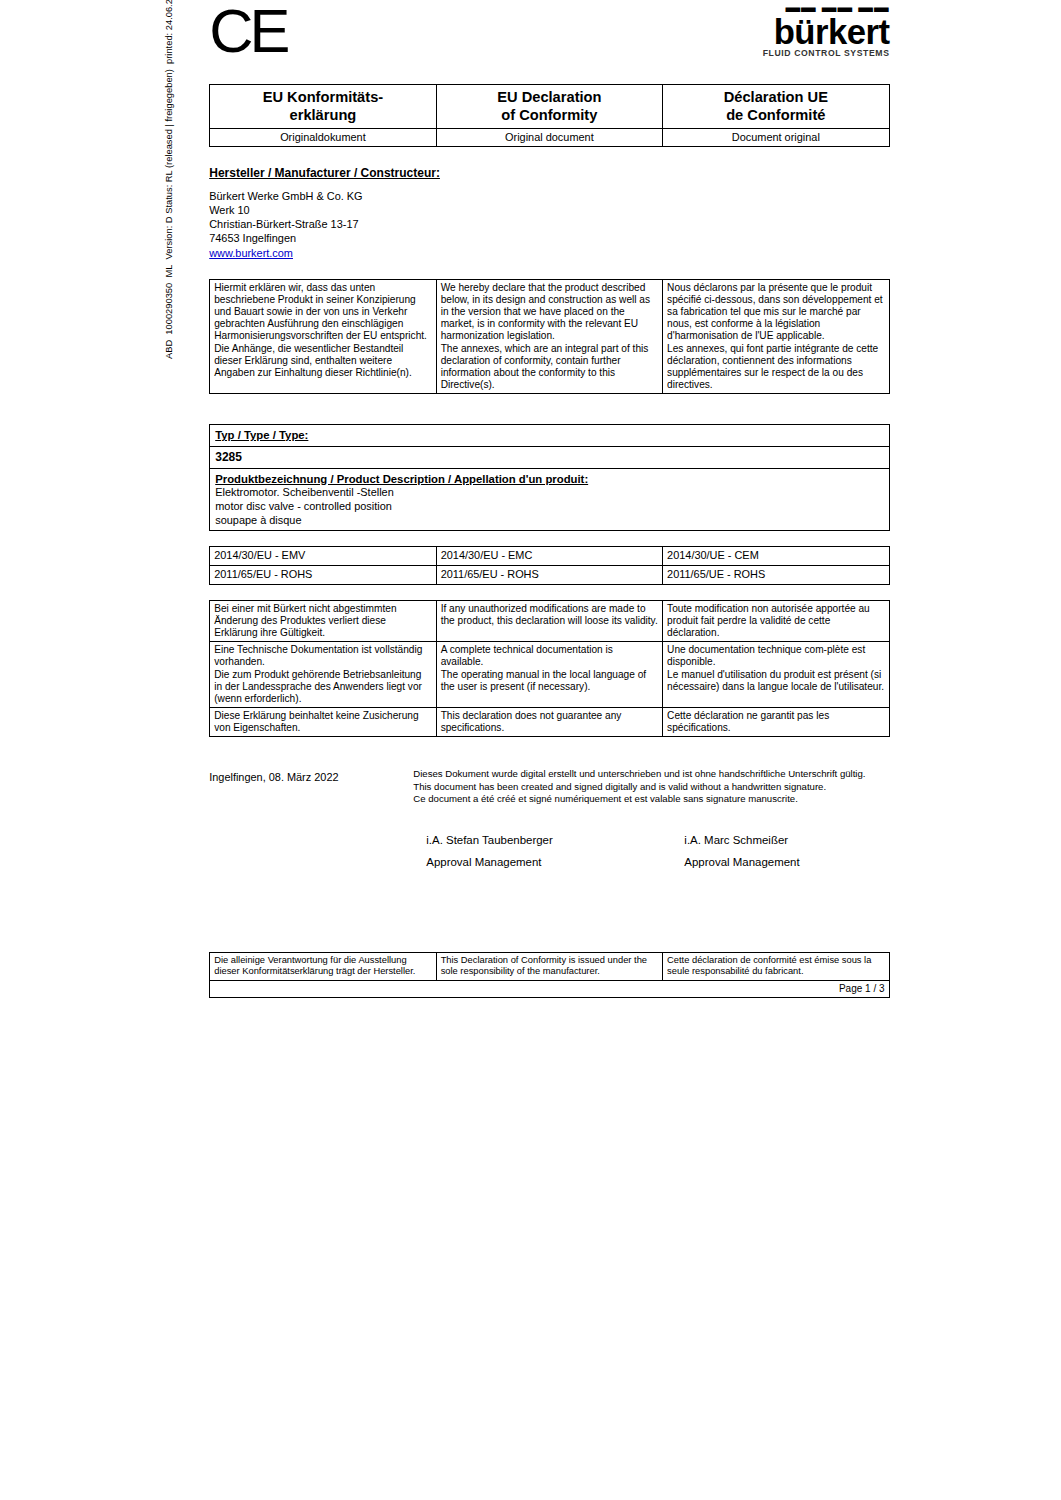ABD 1000290350 ML Version: D Status: RL (released | freigegeben) printed: 24.06.2022
CE
▬▬ ▬▬ ▬▬
bürkert
FLUID CONTROL SYSTEMS
| EU Konformitäts- erklärung | EU Declaration of Conformity | Déclaration UE de Conformité |
| Originaldokument | Original document | Document original |
Hersteller / Manufacturer / Constructeur:
Bürkert Werke GmbH & Co. KG
Werk 10
Christian-Bürkert-Straße 13-17
74653 Ingelfingen
www.burkert.com
| Hiermit erklären wir, dass das unten beschriebene Produkt in seiner Konzipierung und Bauart sowie in der von uns in Verkehr gebrachten Ausführung den einschlägigen Harmonisierungsvorschriften der EU entspricht. Die Anhänge, die wesentlicher Bestandteil dieser Erklärung sind, enthalten weitere Angaben zur Einhaltung dieser Richtlinie(n). | We hereby declare that the product described below, in its design and construction as well as in the version that we have placed on the market, is in conformity with the relevant EU harmonization legislation. The annexes, which are an integral part of this declaration of conformity, contain further information about the conformity to this Directive(s). | Nous déclarons par la présente que le produit spécifié ci-dessous, dans son développement et sa fabrication tel que mis sur le marché par nous, est conforme à la législation d'harmonisation de l'UE applicable. Les annexes, qui font partie intégrante de cette déclaration, contiennent des informations supplémentaires sur le respect de la ou des directives. |
| Typ / Type / Type: |
| 3285 |
| Produktbezeichnung / Product Description / Appellation d'un produit: Elektromotor. Scheibenventil -Stellen motor disc valve - controlled position soupape à disque |
| 2014/30/EU - EMV | 2014/30/EU - EMC | 2014/30/UE - CEM |
| 2011/65/EU - ROHS | 2011/65/EU - ROHS | 2011/65/UE - ROHS |
| Bei einer mit Bürkert nicht abgestimmten Änderung des Produktes verliert diese Erklärung ihre Gültigkeit. | If any unauthorized modifications are made to the product, this declaration will loose its validity. | Toute modification non autorisée apportée au produit fait perdre la validité de cette déclaration. |
| Eine Technische Dokumentation ist vollständig vorhanden. Die zum Produkt gehörende Betriebsanleitung in der Landessprache des Anwenders liegt vor (wenn erforderlich). | A complete technical documentation is available. The operating manual in the local language of the user is present (if necessary). | Une documentation technique com-plète est disponible. Le manuel d'utilisation du produit est présent (si nécessaire) dans la langue locale de l'utilisateur. |
| Diese Erklärung beinhaltet keine Zusicherung von Eigenschaften. | This declaration does not guarantee any specifications. | Cette déclaration ne garantit pas les spécifications. |
Ingelfingen, 08. März 2022
Dieses Dokument wurde digital erstellt und unterschrieben und ist ohne handschriftliche Unterschrift gültig.
This document has been created and signed digitally and is valid without a handwritten signature.
Ce document a été créé et signé numériquement et est valable sans signature manuscrite.
i.A. Stefan Taubenberger
Approval Management
i.A. Marc Schmeißer
Approval Management
| Die alleinige Verantwortung für die Ausstellung dieser Konformitätserklärung trägt der Hersteller. | This Declaration of Conformity is issued under the sole responsibility of the manufacturer. | Cette déclaration de conformité est émise sous la seule responsabilité du fabricant. |
Page 1 / 3